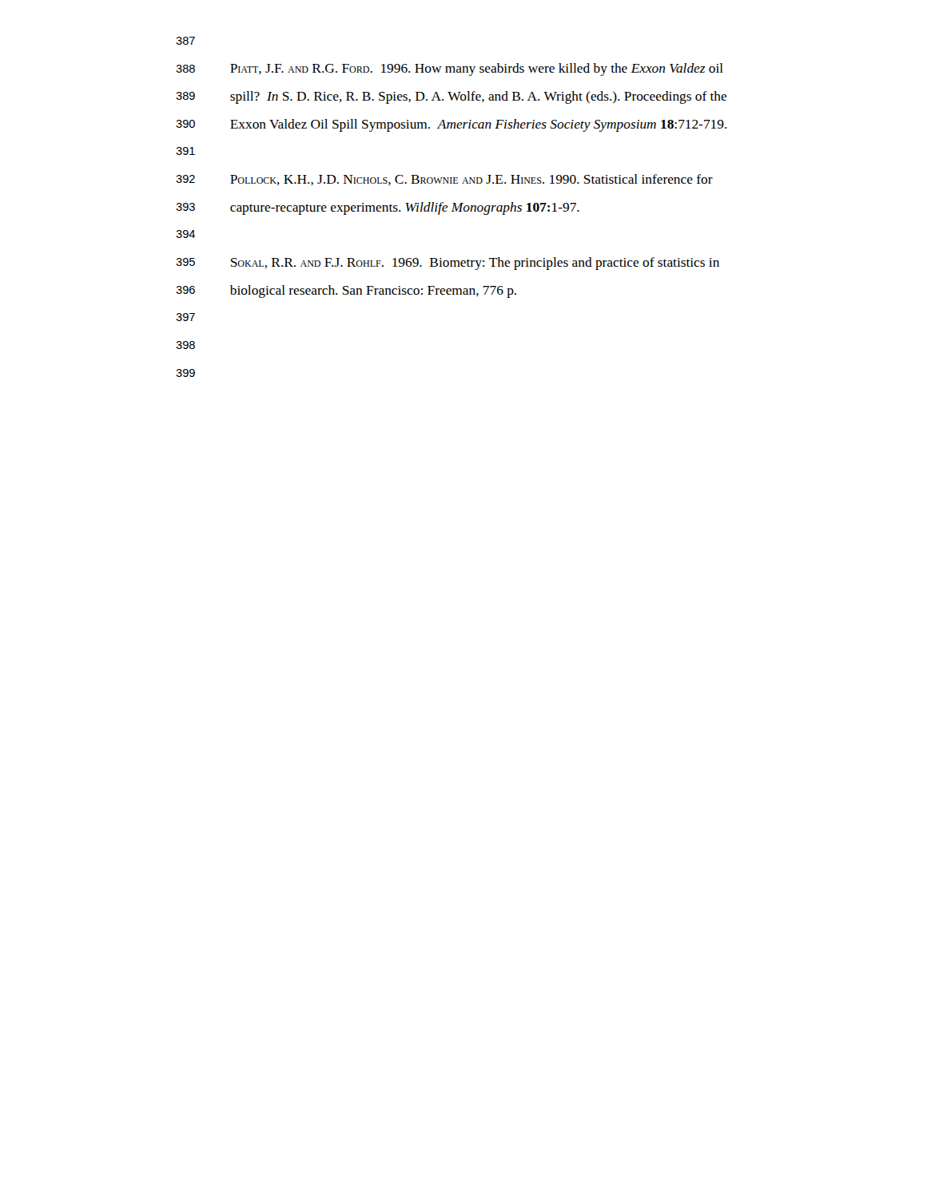387
388
Piatt, J.F. and R.G. Ford. 1996. How many seabirds were killed by the Exxon Valdez oil
389
spill? In S. D. Rice, R. B. Spies, D. A. Wolfe, and B. A. Wright (eds.). Proceedings of the
390
Exxon Valdez Oil Spill Symposium. American Fisheries Society Symposium 18:712-719.
391
392
Pollock, K.H., J.D. Nichols, C. Brownie and J.E. Hines. 1990. Statistical inference for
393
capture-recapture experiments. Wildlife Monographs 107: 1-97.
394
395
Sokal, R.R. and F.J. Rohlf. 1969. Biometry: The principles and practice of statistics in
396
biological research. San Francisco: Freeman, 776 p.
397
398
399